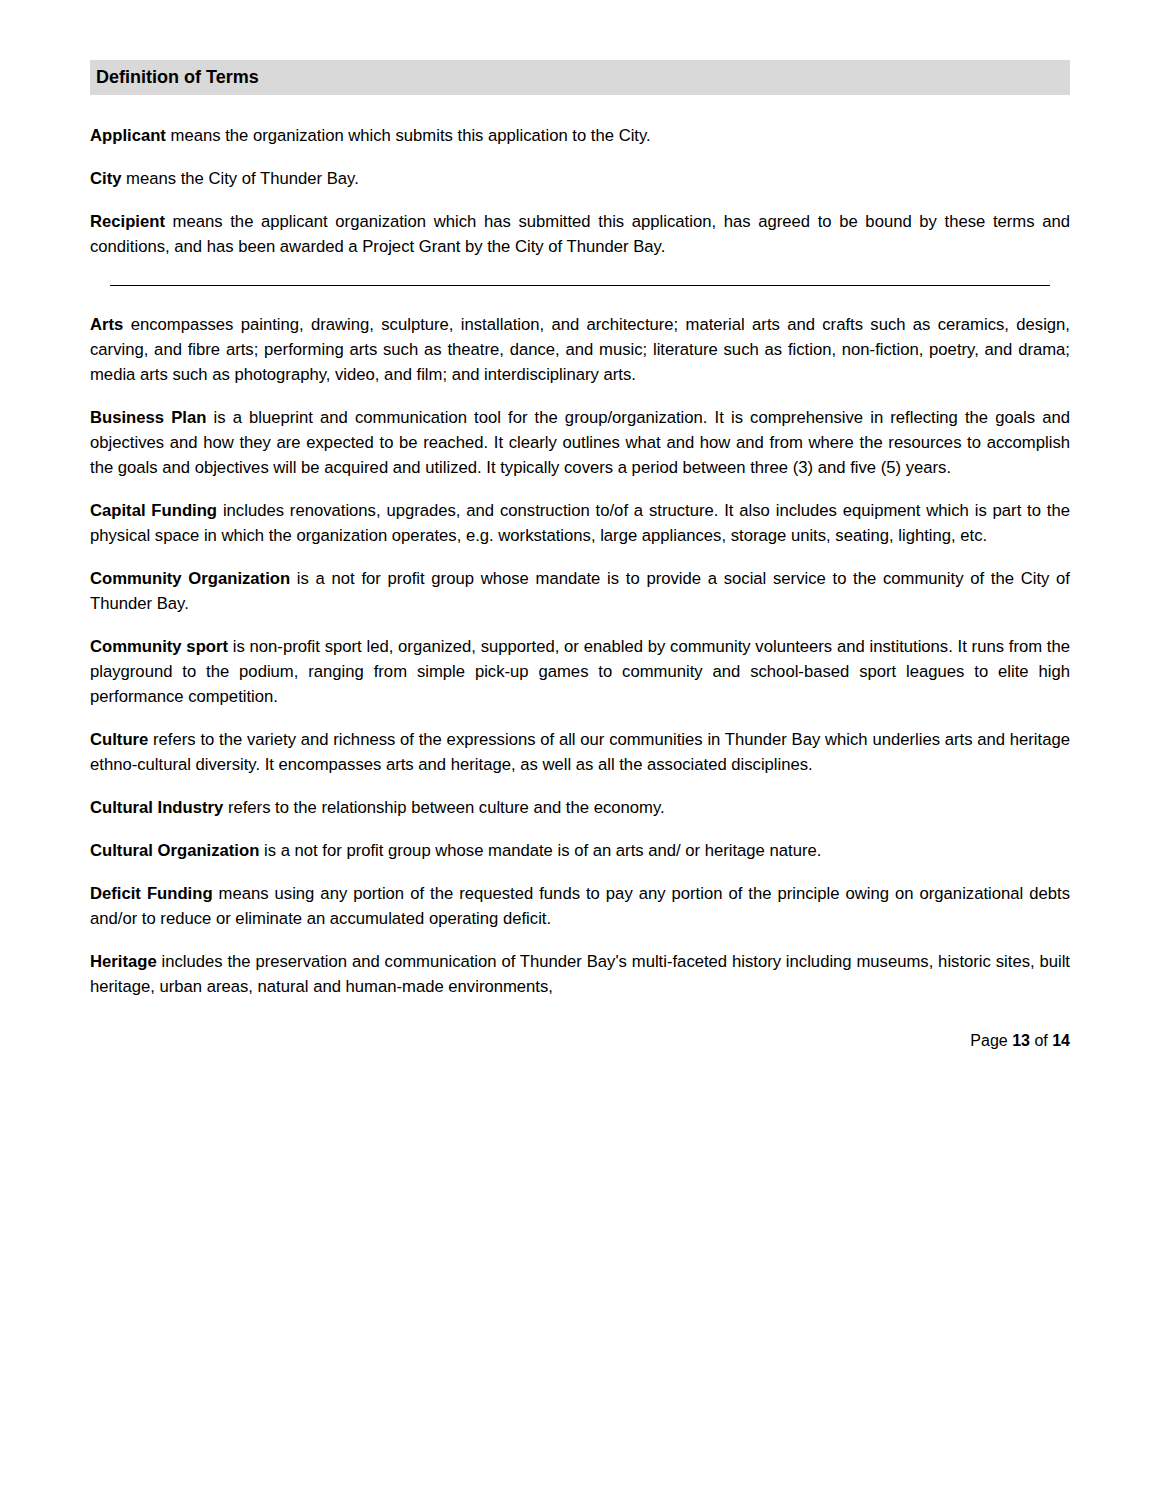Definition of Terms
Applicant means the organization which submits this application to the City.
City means the City of Thunder Bay.
Recipient means the applicant organization which has submitted this application, has agreed to be bound by these terms and conditions, and has been awarded a Project Grant by the City of Thunder Bay.
Arts encompasses painting, drawing, sculpture, installation, and architecture; material arts and crafts such as ceramics, design, carving, and fibre arts; performing arts such as theatre, dance, and music; literature such as fiction, non-fiction, poetry, and drama; media arts such as photography, video, and film; and interdisciplinary arts.
Business Plan is a blueprint and communication tool for the group/organization. It is comprehensive in reflecting the goals and objectives and how they are expected to be reached. It clearly outlines what and how and from where the resources to accomplish the goals and objectives will be acquired and utilized. It typically covers a period between three (3) and five (5) years.
Capital Funding includes renovations, upgrades, and construction to/of a structure. It also includes equipment which is part to the physical space in which the organization operates, e.g. workstations, large appliances, storage units, seating, lighting, etc.
Community Organization is a not for profit group whose mandate is to provide a social service to the community of the City of Thunder Bay.
Community sport is non-profit sport led, organized, supported, or enabled by community volunteers and institutions. It runs from the playground to the podium, ranging from simple pick-up games to community and school-based sport leagues to elite high performance competition.
Culture refers to the variety and richness of the expressions of all our communities in Thunder Bay which underlies arts and heritage ethno-cultural diversity. It encompasses arts and heritage, as well as all the associated disciplines.
Cultural Industry refers to the relationship between culture and the economy.
Cultural Organization is a not for profit group whose mandate is of an arts and/ or heritage nature.
Deficit Funding means using any portion of the requested funds to pay any portion of the principle owing on organizational debts and/or to reduce or eliminate an accumulated operating deficit.
Heritage includes the preservation and communication of Thunder Bay's multi-faceted history including museums, historic sites, built heritage, urban areas, natural and human-made environments,
Page 13 of 14